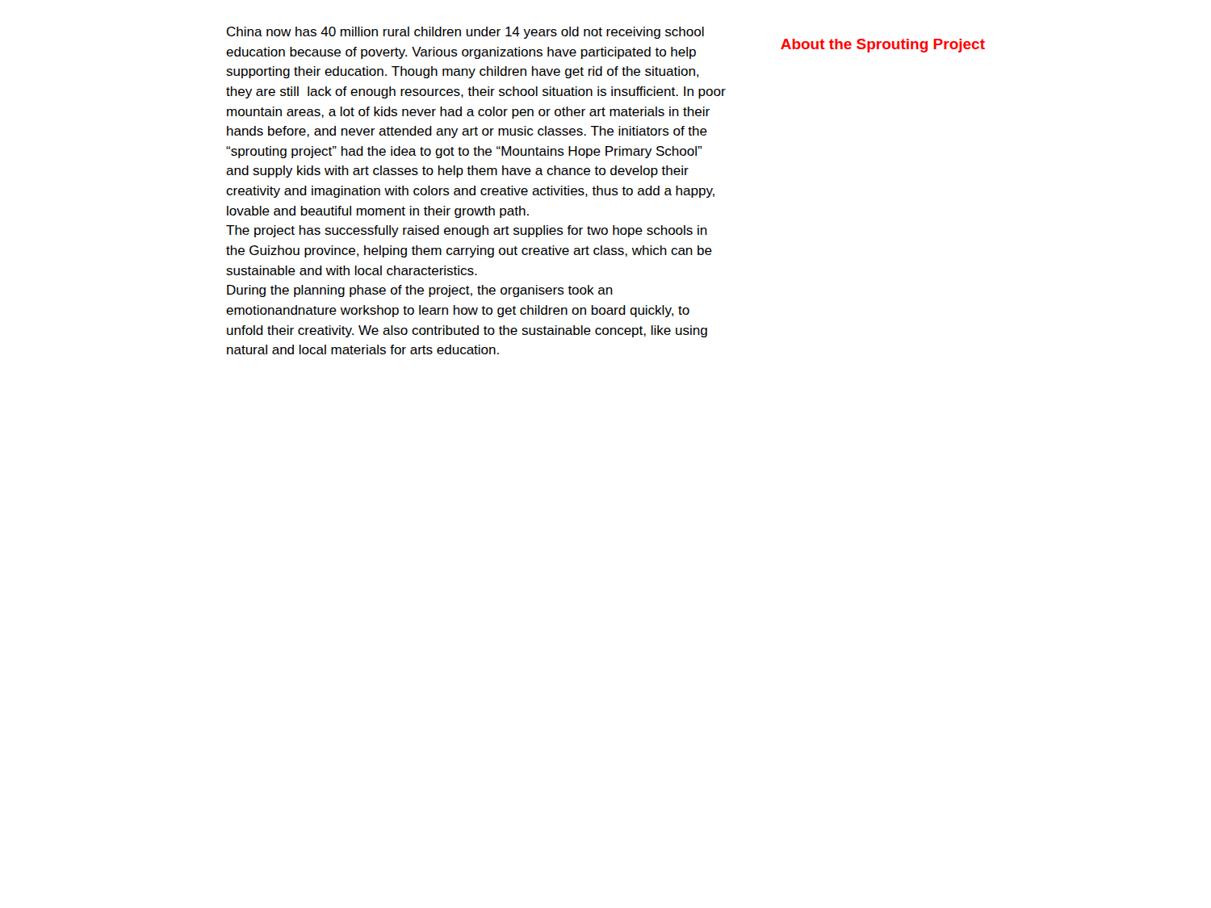About the Sprouting Project
China now has 40 million rural children under 14 years old not receiving school education because of poverty. Various organizations have participated to help supporting their education. Though many children have get rid of the situation, they are still lack of enough resources, their school situation is insufficient. In poor mountain areas, a lot of kids never had a color pen or other art materials in their hands before, and never attended any art or music classes. The initiators of the “sprouting project” had the idea to got to the “Mountains Hope Primary School” and supply kids with art classes to help them have a chance to develop their creativity and imagination with colors and creative activities, thus to add a happy, lovable and beautiful moment in their growth path.
The project has successfully raised enough art supplies for two hope schools in the Guizhou province, helping them carrying out creative art class, which can be sustainable and with local characteristics.
During the planning phase of the project, the organisers took an emotionandnature workshop to learn how to get children on board quickly, to unfold their creativity. We also contributed to the sustainable concept, like using natural and local materials for arts education.